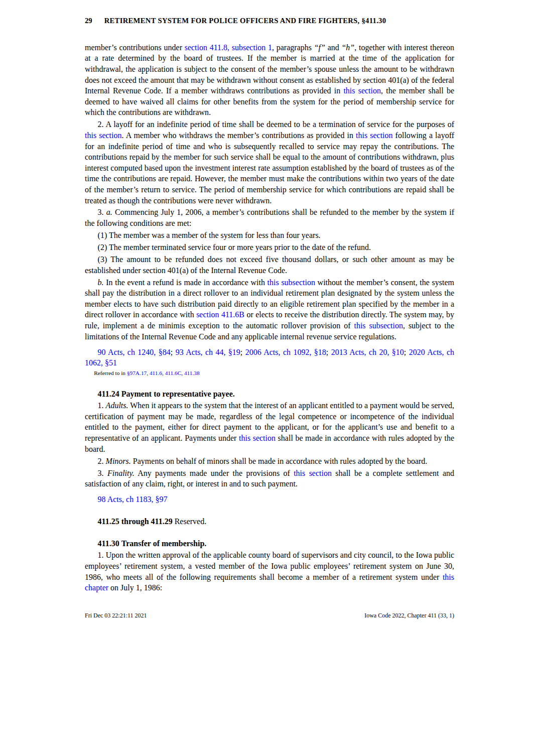29 RETIREMENT SYSTEM FOR POLICE OFFICERS AND FIRE FIGHTERS, §411.30
member’s contributions under section 411.8, subsection 1, paragraphs “f” and “h”, together with interest thereon at a rate determined by the board of trustees. If the member is married at the time of the application for withdrawal, the application is subject to the consent of the member’s spouse unless the amount to be withdrawn does not exceed the amount that may be withdrawn without consent as established by section 401(a) of the federal Internal Revenue Code. If a member withdraws contributions as provided in this section, the member shall be deemed to have waived all claims for other benefits from the system for the period of membership service for which the contributions are withdrawn.
2. A layoff for an indefinite period of time shall be deemed to be a termination of service for the purposes of this section. A member who withdraws the member’s contributions as provided in this section following a layoff for an indefinite period of time and who is subsequently recalled to service may repay the contributions. The contributions repaid by the member for such service shall be equal to the amount of contributions withdrawn, plus interest computed based upon the investment interest rate assumption established by the board of trustees as of the time the contributions are repaid. However, the member must make the contributions within two years of the date of the member’s return to service. The period of membership service for which contributions are repaid shall be treated as though the contributions were never withdrawn.
3. a. Commencing July 1, 2006, a member’s contributions shall be refunded to the member by the system if the following conditions are met:
(1) The member was a member of the system for less than four years.
(2) The member terminated service four or more years prior to the date of the refund.
(3) The amount to be refunded does not exceed five thousand dollars, or such other amount as may be established under section 401(a) of the Internal Revenue Code.
b. In the event a refund is made in accordance with this subsection without the member’s consent, the system shall pay the distribution in a direct rollover to an individual retirement plan designated by the system unless the member elects to have such distribution paid directly to an eligible retirement plan specified by the member in a direct rollover in accordance with section 411.6B or elects to receive the distribution directly. The system may, by rule, implement a de minimis exception to the automatic rollover provision of this subsection, subject to the limitations of the Internal Revenue Code and any applicable internal revenue service regulations.
90 Acts, ch 1240, §84; 93 Acts, ch 44, §19; 2006 Acts, ch 1092, §18; 2013 Acts, ch 20, §10; 2020 Acts, ch 1062, §51
Referred to in §97A.17, 411.6, 411.6C, 411.38
411.24 Payment to representative payee.
1. Adults. When it appears to the system that the interest of an applicant entitled to a payment would be served, certification of payment may be made, regardless of the legal competence or incompetence of the individual entitled to the payment, either for direct payment to the applicant, or for the applicant’s use and benefit to a representative of an applicant. Payments under this section shall be made in accordance with rules adopted by the board.
2. Minors. Payments on behalf of minors shall be made in accordance with rules adopted by the board.
3. Finality. Any payments made under the provisions of this section shall be a complete settlement and satisfaction of any claim, right, or interest in and to such payment.
98 Acts, ch 1183, §97
411.25 through 411.29 Reserved.
411.30 Transfer of membership.
1. Upon the written approval of the applicable county board of supervisors and city council, to the Iowa public employees’ retirement system, a vested member of the Iowa public employees’ retirement system on June 30, 1986, who meets all of the following requirements shall become a member of a retirement system under this chapter on July 1, 1986:
Fri Dec 03 22:21:11 2021 Iowa Code 2022, Chapter 411 (33, 1)